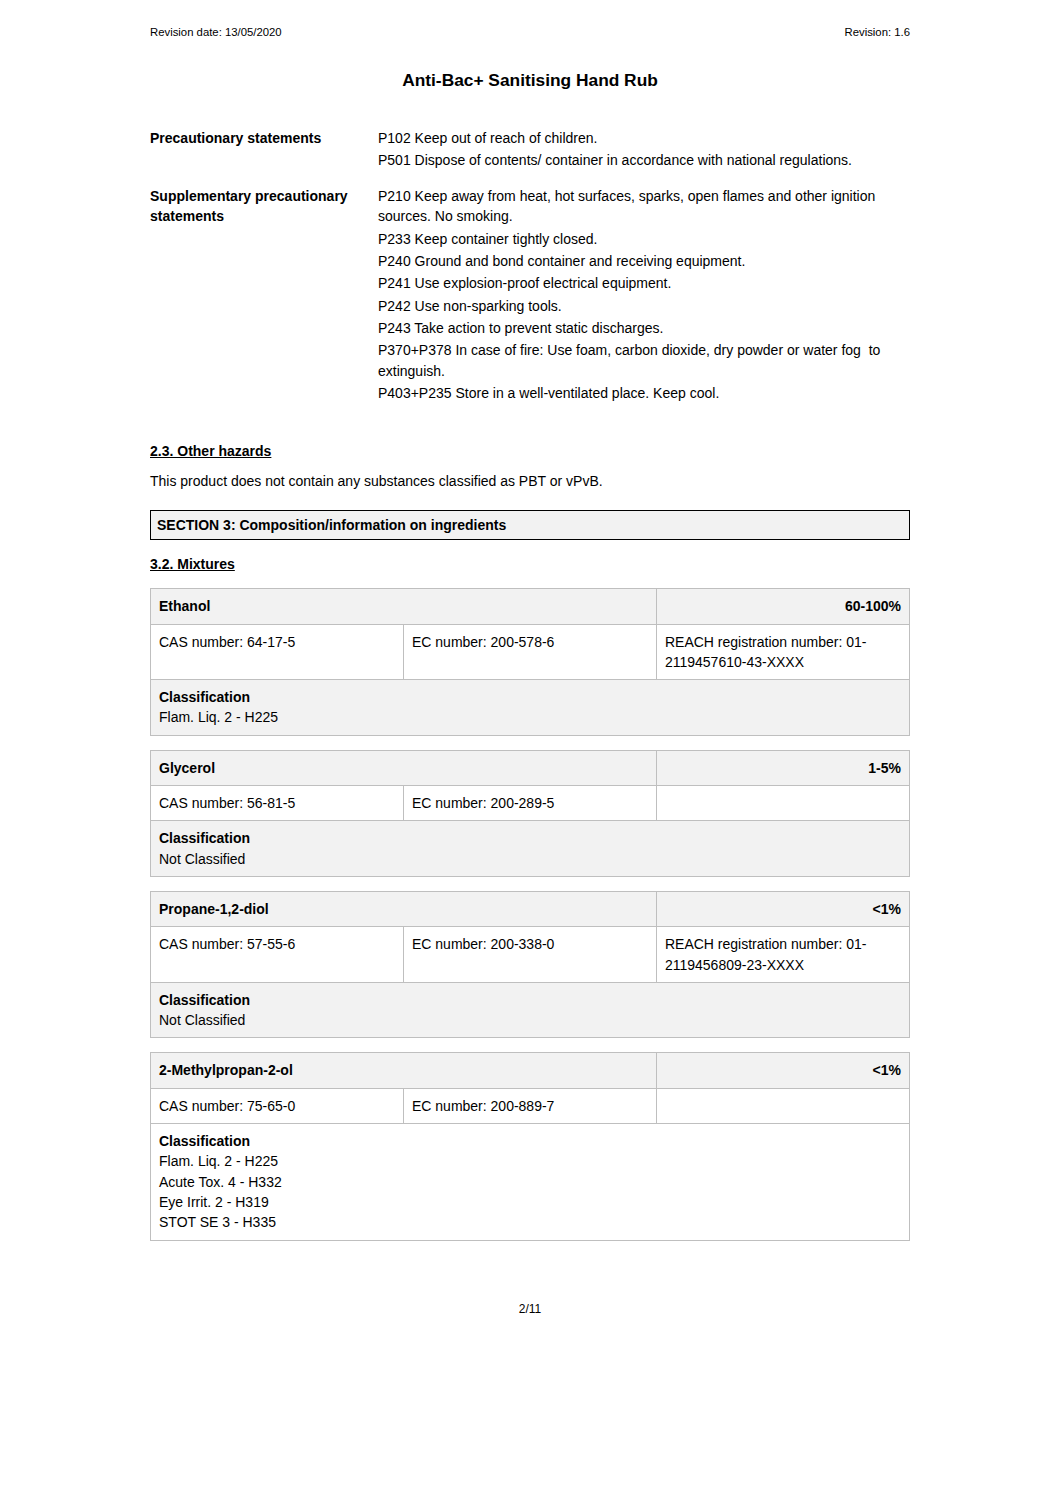Revision date: 13/05/2020 Revision: 1.6
Anti-Bac+ Sanitising Hand Rub
| Precautionary statements | P102 Keep out of reach of children. P501 Dispose of contents/ container in accordance with national regulations. |
| Supplementary precautionary statements | P210 Keep away from heat, hot surfaces, sparks, open flames and other ignition sources. No smoking. P233 Keep container tightly closed. P240 Ground and bond container and receiving equipment. P241 Use explosion-proof electrical equipment. P242 Use non-sparking tools. P243 Take action to prevent static discharges. P370+P378 In case of fire: Use foam, carbon dioxide, dry powder or water fog to extinguish. P403+P235 Store in a well-ventilated place. Keep cool. |
2.3. Other hazards
This product does not contain any substances classified as PBT or vPvB.
SECTION 3: Composition/information on ingredients
3.2. Mixtures
| Ethanol | 60-100% |
| CAS number: 64-17-5 | EC number: 200-578-6 | REACH registration number: 01-2119457610-43-XXXX |
| Classification Flam. Liq. 2 - H225 |
| Glycerol | 1-5% |
| CAS number: 56-81-5 | EC number: 200-289-5 | |
| Classification Not Classified |
| Propane-1,2-diol | <1% |
| CAS number: 57-55-6 | EC number: 200-338-0 | REACH registration number: 01-2119456809-23-XXXX |
| Classification Not Classified |
| 2-Methylpropan-2-ol | <1% |
| CAS number: 75-65-0 | EC number: 200-889-7 | |
| Classification Flam. Liq. 2 - H225 Acute Tox. 4 - H332 Eye Irrit. 2 - H319 STOT SE 3 - H335 |
2/11